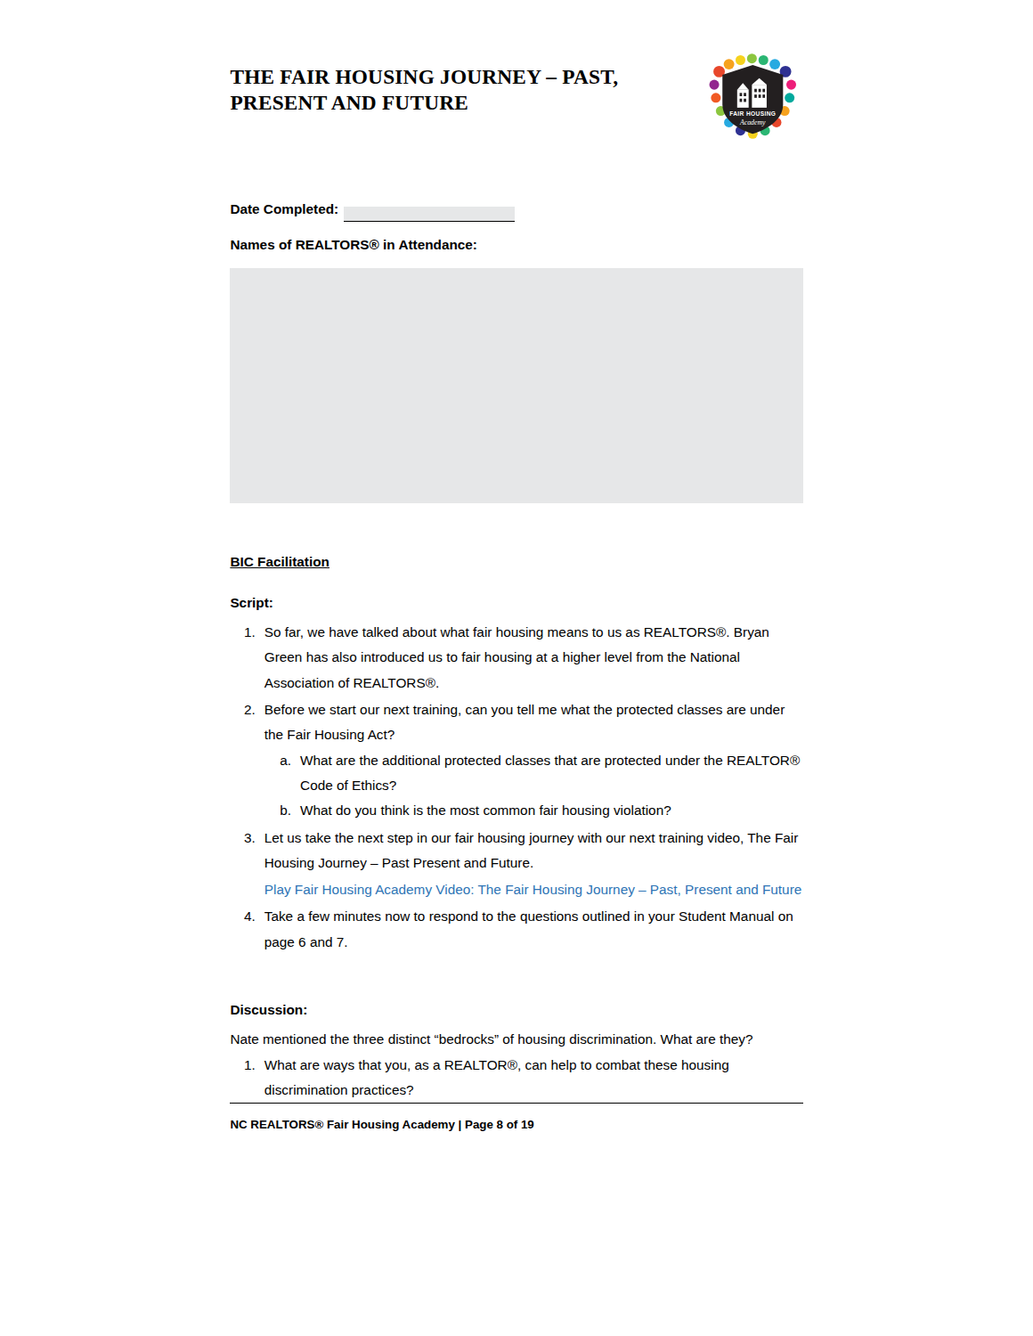The Fair Housing Journey – Past, Present and Future
Fair Housing Academy FAIR HOUSING Academy
Date Completed:
Names of REALTORS® in Attendance:
BIC Facilitation
Script:
So far, we have talked about what fair housing means to us as REALTORS®. Bryan Green has also introduced us to fair housing at a higher level from the National Association of REALTORS®.
Before we start our next training, can you tell me what the protected classes are under the Fair Housing Act?
What are the additional protected classes that are protected under the REALTOR® Code of Ethics?
What do you think is the most common fair housing violation?
Let us take the next step in our fair housing journey with our next training video, The Fair Housing Journey – Past Present and Future.
Play Fair Housing Academy Video: The Fair Housing Journey – Past, Present and Future
Take a few minutes now to respond to the questions outlined in your Student Manual on page 6 and 7.
Discussion:
Nate mentioned the three distinct “bedrocks” of housing discrimination. What are they?
What are ways that you, as a REALTOR®, can help to combat these housing discrimination practices?
NC REALTORS® Fair Housing Academy | Page 8 of 19